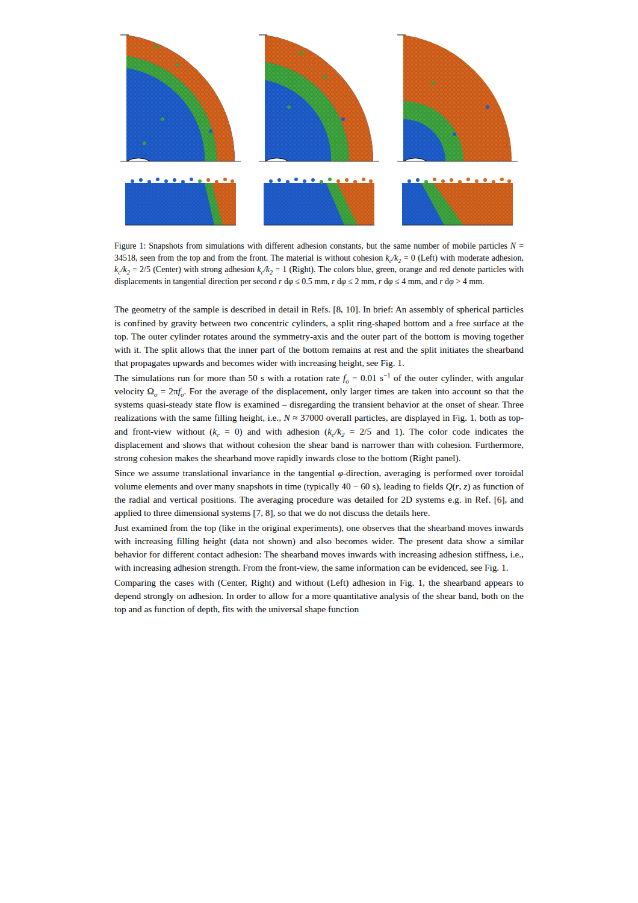Figure 1: Snapshots from simulations with different adhesion constants, but the same number of mobile particles N = 34518, seen from the top and from the front. The material is without cohesion kc/k2 = 0 (Left) with moderate adhesion, kc/k2 = 2/5 (Center) with strong adhesion kc/k2 = 1 (Right). The colors blue, green, orange and red denote particles with displacements in tangential direction per second r dφ ≤ 0.5 mm, r dφ ≤ 2 mm, r dφ ≤ 4 mm, and r dφ > 4 mm.
The geometry of the sample is described in detail in Refs. [8, 10]. In brief: An assembly of spherical particles is confined by gravity between two concentric cylinders, a split ring-shaped bottom and a free surface at the top. The outer cylinder rotates around the symmetry-axis and the outer part of the bottom is moving together with it. The split allows that the inner part of the bottom remains at rest and the split initiates the shearband that propagates upwards and becomes wider with increasing height, see Fig. 1.
The simulations run for more than 50 s with a rotation rate fo = 0.01 s−1 of the outer cylinder, with angular velocity Ωo = 2πfo. For the average of the displacement, only larger times are taken into account so that the systems quasi-steady state flow is examined – disregarding the transient behavior at the onset of shear. Three realizations with the same filling height, i.e., N ≈ 37000 overall particles, are displayed in Fig. 1, both as top- and front-view without (kc = 0) and with adhesion (kc/k2 = 2/5 and 1). The color code indicates the displacement and shows that without cohesion the shear band is narrower than with cohesion. Furthermore, strong cohesion makes the shearband move rapidly inwards close to the bottom (Right panel).
Since we assume translational invariance in the tangential φ-direction, averaging is performed over toroidal volume elements and over many snapshots in time (typically 40 − 60 s), leading to fields Q(r, z) as function of the radial and vertical positions. The averaging procedure was detailed for 2D systems e.g. in Ref. [6], and applied to three dimensional systems [7, 8], so that we do not discuss the details here.
Just examined from the top (like in the original experiments), one observes that the shearband moves inwards with increasing filling height (data not shown) and also becomes wider. The present data show a similar behavior for different contact adhesion: The shearband moves inwards with increasing adhesion stiffness, i.e., with increasing adhesion strength. From the front-view, the same information can be evidenced, see Fig. 1.
Comparing the cases with (Center, Right) and without (Left) adhesion in Fig. 1, the shearband appears to depend strongly on adhesion. In order to allow for a more quantitative analysis of the shear band, both on the top and as function of depth, fits with the universal shape function